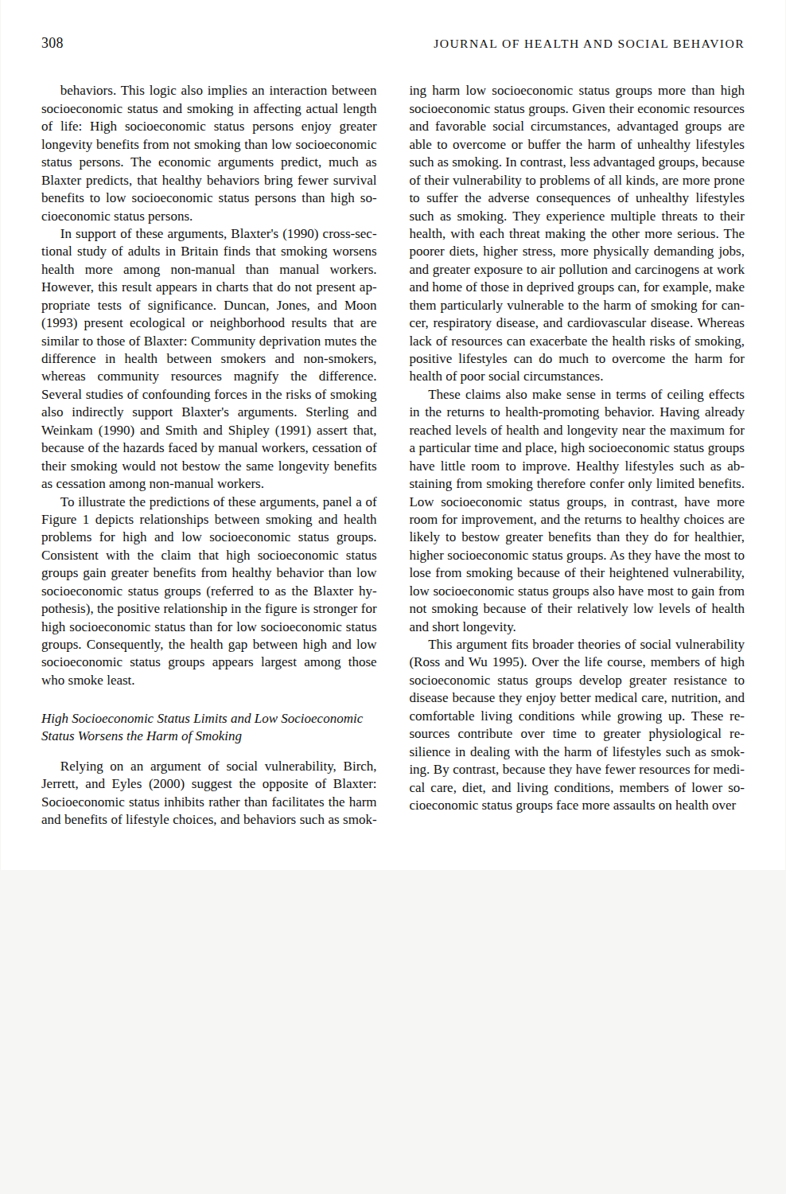308 Journal of Health and Social Behavior
behaviors. This logic also implies an interaction between socioeconomic status and smoking in affecting actual length of life: High socioeconomic status persons enjoy greater longevity benefits from not smoking than low socioeconomic status persons. The economic arguments predict, much as Blaxter predicts, that healthy behaviors bring fewer survival benefits to low socioeconomic status persons than high socioeconomic status persons.
In support of these arguments, Blaxter's (1990) cross-sectional study of adults in Britain finds that smoking worsens health more among non-manual than manual workers. However, this result appears in charts that do not present appropriate tests of significance. Duncan, Jones, and Moon (1993) present ecological or neighborhood results that are similar to those of Blaxter: Community deprivation mutes the difference in health between smokers and non-smokers, whereas community resources magnify the difference. Several studies of confounding forces in the risks of smoking also indirectly support Blaxter's arguments. Sterling and Weinkam (1990) and Smith and Shipley (1991) assert that, because of the hazards faced by manual workers, cessation of their smoking would not bestow the same longevity benefits as cessation among non-manual workers.
To illustrate the predictions of these arguments, panel a of Figure 1 depicts relationships between smoking and health problems for high and low socioeconomic status groups. Consistent with the claim that high socioeconomic status groups gain greater benefits from healthy behavior than low socioeconomic status groups (referred to as the Blaxter hypothesis), the positive relationship in the figure is stronger for high socioeconomic status than for low socioeconomic status groups. Consequently, the health gap between high and low socioeconomic status groups appears largest among those who smoke least.
High Socioeconomic Status Limits and Low Socioeconomic Status Worsens the Harm of Smoking
Relying on an argument of social vulnerability, Birch, Jerrett, and Eyles (2000) suggest the opposite of Blaxter: Socioeconomic status inhibits rather than facilitates the harm and benefits of lifestyle choices, and behaviors such as smoking harm low socioeconomic status groups more than high socioeconomic status groups. Given their economic resources and favorable social circumstances, advantaged groups are able to overcome or buffer the harm of unhealthy lifestyles such as smoking. In contrast, less advantaged groups, because of their vulnerability to problems of all kinds, are more prone to suffer the adverse consequences of unhealthy lifestyles such as smoking. They experience multiple threats to their health, with each threat making the other more serious. The poorer diets, higher stress, more physically demanding jobs, and greater exposure to air pollution and carcinogens at work and home of those in deprived groups can, for example, make them particularly vulnerable to the harm of smoking for cancer, respiratory disease, and cardiovascular disease. Whereas lack of resources can exacerbate the health risks of smoking, positive lifestyles can do much to overcome the harm for health of poor social circumstances.
These claims also make sense in terms of ceiling effects in the returns to health-promoting behavior. Having already reached levels of health and longevity near the maximum for a particular time and place, high socioeconomic status groups have little room to improve. Healthy lifestyles such as abstaining from smoking therefore confer only limited benefits. Low socioeconomic status groups, in contrast, have more room for improvement, and the returns to healthy choices are likely to bestow greater benefits than they do for healthier, higher socioeconomic status groups. As they have the most to lose from smoking because of their heightened vulnerability, low socioeconomic status groups also have most to gain from not smoking because of their relatively low levels of health and short longevity.
This argument fits broader theories of social vulnerability (Ross and Wu 1995). Over the life course, members of high socioeconomic status groups develop greater resistance to disease because they enjoy better medical care, nutrition, and comfortable living conditions while growing up. These resources contribute over time to greater physiological resilience in dealing with the harm of lifestyles such as smoking. By contrast, because they have fewer resources for medical care, diet, and living conditions, members of lower socioeconomic status groups face more assaults on health over